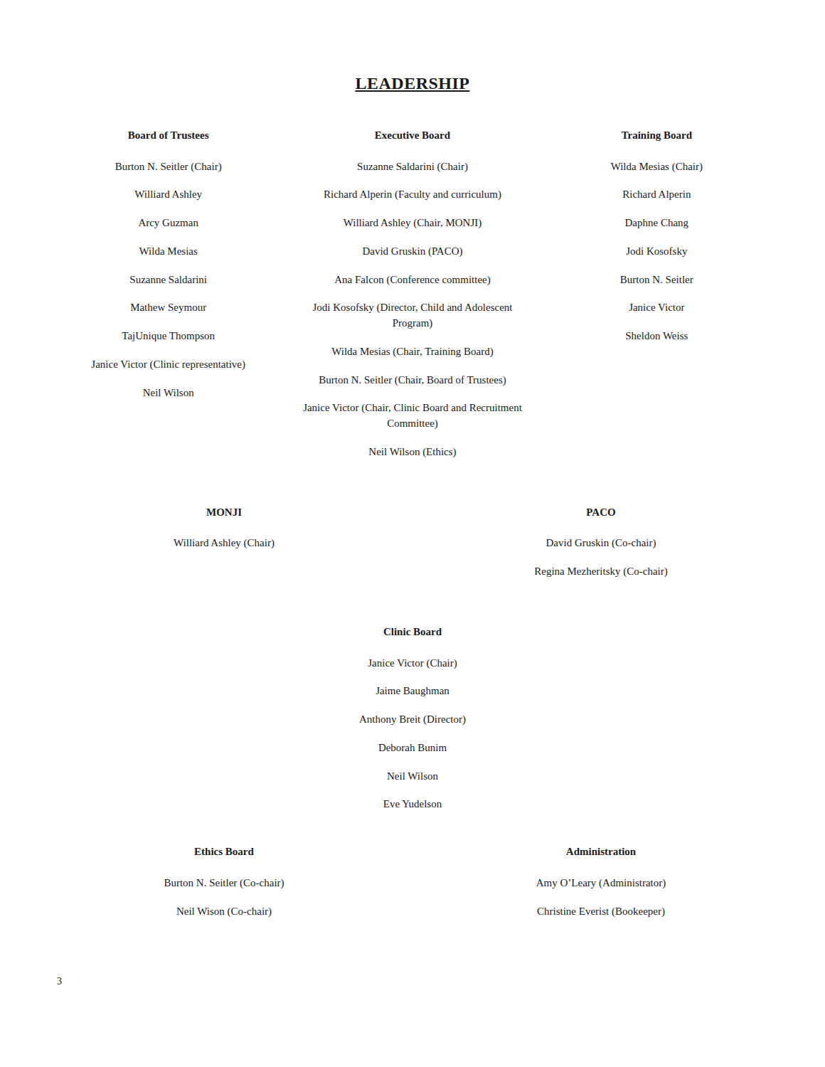LEADERSHIP
Board of Trustees
Burton N. Seitler (Chair)
Williard Ashley
Arcy Guzman
Wilda Mesias
Suzanne Saldarini
Mathew Seymour
TajUnique Thompson
Janice Victor (Clinic representative)
Neil Wilson
Executive Board
Suzanne Saldarini (Chair)
Richard Alperin (Faculty and curriculum)
Williard Ashley (Chair, MONJI)
David Gruskin (PACO)
Ana Falcon (Conference committee)
Jodi Kosofsky (Director, Child and Adolescent Program)
Wilda Mesias (Chair, Training Board)
Burton N. Seitler (Chair, Board of Trustees)
Janice Victor (Chair, Clinic Board and Recruitment Committee)
Neil Wilson (Ethics)
Training Board
Wilda Mesias (Chair)
Richard Alperin
Daphne Chang
Jodi Kosofsky
Burton N. Seitler
Janice Victor
Sheldon Weiss
MONJI
Williard Ashley (Chair)
PACO
David Gruskin (Co-chair)
Regina Mezheritsky (Co-chair)
Clinic Board
Janice Victor (Chair)
Jaime Baughman
Anthony Breit (Director)
Deborah Bunim
Neil Wilson
Eve Yudelson
Ethics Board
Burton N. Seitler (Co-chair)
Neil Wison (Co-chair)
Administration
Amy O’Leary (Administrator)
Christine Everist (Bookeeper)
3